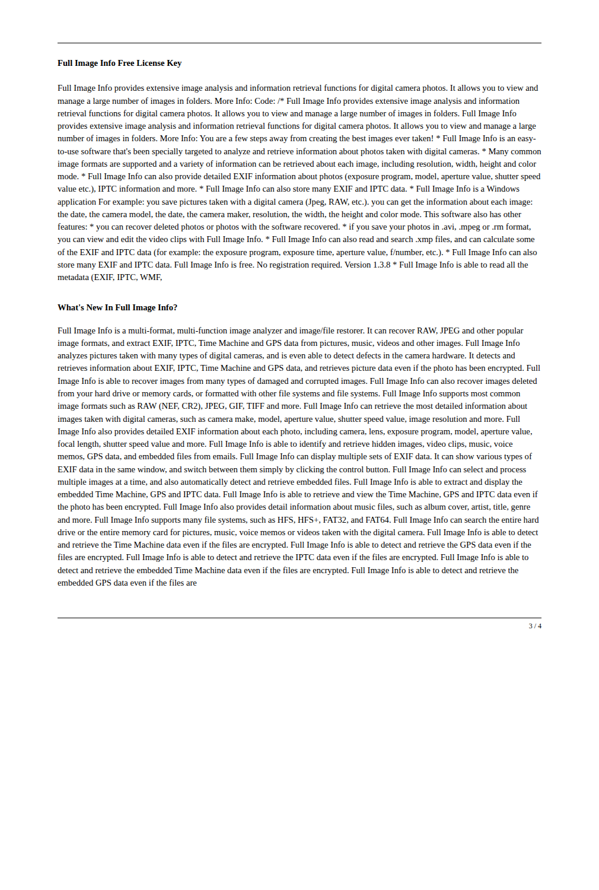Full Image Info Free License Key
Full Image Info provides extensive image analysis and information retrieval functions for digital camera photos. It allows you to view and manage a large number of images in folders. More Info: Code: /* Full Image Info provides extensive image analysis and information retrieval functions for digital camera photos. It allows you to view and manage a large number of images in folders. Full Image Info provides extensive image analysis and information retrieval functions for digital camera photos. It allows you to view and manage a large number of images in folders. More Info: You are a few steps away from creating the best images ever taken! * Full Image Info is an easy-to-use software that's been specially targeted to analyze and retrieve information about photos taken with digital cameras. * Many common image formats are supported and a variety of information can be retrieved about each image, including resolution, width, height and color mode. * Full Image Info can also provide detailed EXIF information about photos (exposure program, model, aperture value, shutter speed value etc.), IPTC information and more. * Full Image Info can also store many EXIF and IPTC data. * Full Image Info is a Windows application For example: you save pictures taken with a digital camera (Jpeg, RAW, etc.). you can get the information about each image: the date, the camera model, the date, the camera maker, resolution, the width, the height and color mode. This software also has other features: * you can recover deleted photos or photos with the software recovered. * if you save your photos in .avi, .mpeg or .rm format, you can view and edit the video clips with Full Image Info. * Full Image Info can also read and search .xmp files, and can calculate some of the EXIF and IPTC data (for example: the exposure program, exposure time, aperture value, f/number, etc.). * Full Image Info can also store many EXIF and IPTC data. Full Image Info is free. No registration required. Version 1.3.8 * Full Image Info is able to read all the metadata (EXIF, IPTC, WMF,
What's New In Full Image Info?
Full Image Info is a multi-format, multi-function image analyzer and image/file restorer. It can recover RAW, JPEG and other popular image formats, and extract EXIF, IPTC, Time Machine and GPS data from pictures, music, videos and other images. Full Image Info analyzes pictures taken with many types of digital cameras, and is even able to detect defects in the camera hardware. It detects and retrieves information about EXIF, IPTC, Time Machine and GPS data, and retrieves picture data even if the photo has been encrypted. Full Image Info is able to recover images from many types of damaged and corrupted images. Full Image Info can also recover images deleted from your hard drive or memory cards, or formatted with other file systems and file systems. Full Image Info supports most common image formats such as RAW (NEF, CR2), JPEG, GIF, TIFF and more. Full Image Info can retrieve the most detailed information about images taken with digital cameras, such as camera make, model, aperture value, shutter speed value, image resolution and more. Full Image Info also provides detailed EXIF information about each photo, including camera, lens, exposure program, model, aperture value, focal length, shutter speed value and more. Full Image Info is able to identify and retrieve hidden images, video clips, music, voice memos, GPS data, and embedded files from emails. Full Image Info can display multiple sets of EXIF data. It can show various types of EXIF data in the same window, and switch between them simply by clicking the control button. Full Image Info can select and process multiple images at a time, and also automatically detect and retrieve embedded files. Full Image Info is able to extract and display the embedded Time Machine, GPS and IPTC data. Full Image Info is able to retrieve and view the Time Machine, GPS and IPTC data even if the photo has been encrypted. Full Image Info also provides detail information about music files, such as album cover, artist, title, genre and more. Full Image Info supports many file systems, such as HFS, HFS+, FAT32, and FAT64. Full Image Info can search the entire hard drive or the entire memory card for pictures, music, voice memos or videos taken with the digital camera. Full Image Info is able to detect and retrieve the Time Machine data even if the files are encrypted. Full Image Info is able to detect and retrieve the GPS data even if the files are encrypted. Full Image Info is able to detect and retrieve the IPTC data even if the files are encrypted. Full Image Info is able to detect and retrieve the embedded Time Machine data even if the files are encrypted. Full Image Info is able to detect and retrieve the embedded GPS data even if the files are
3 / 4